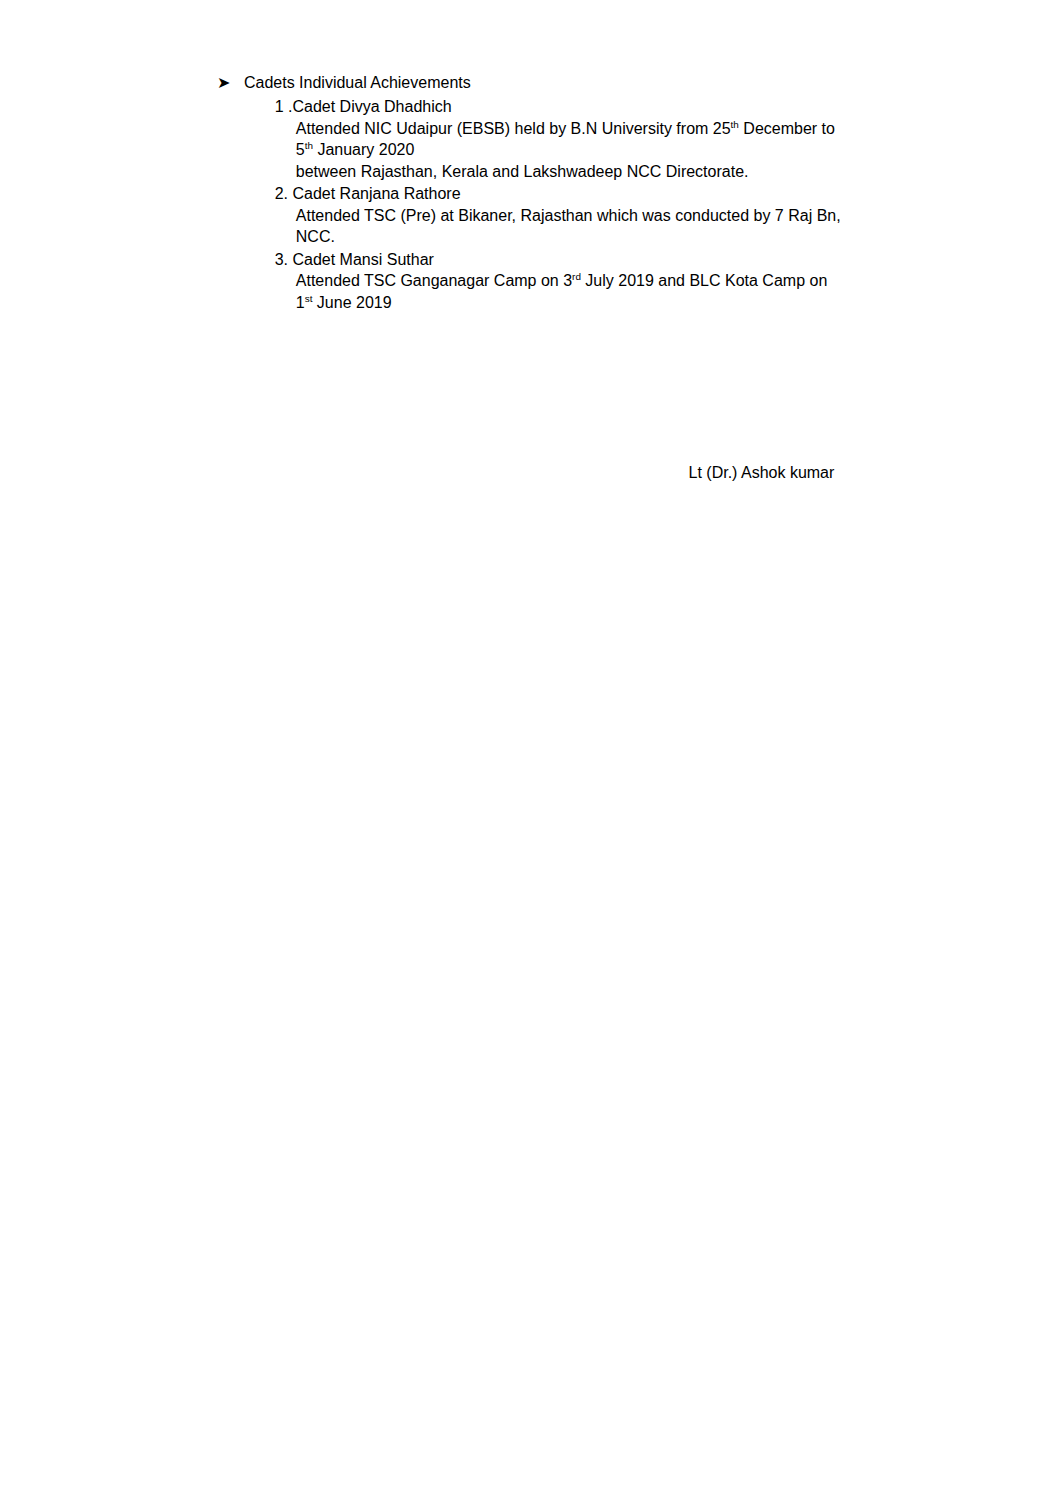➤Cadets Individual Achievements
1 .Cadet Divya Dhadhich Attended NIC Udaipur (EBSB) held by B.N University from 25th December to 5th January 2020 between Rajasthan, Kerala and Lakshwadeep NCC Directorate.
2. Cadet Ranjana Rathore Attended TSC (Pre) at Bikaner, Rajasthan which was conducted by 7 Raj Bn, NCC.
3. Cadet Mansi Suthar Attended TSC Ganganagar Camp on 3rd July 2019 and BLC Kota Camp on 1st June 2019
Lt (Dr.) Ashok kumar